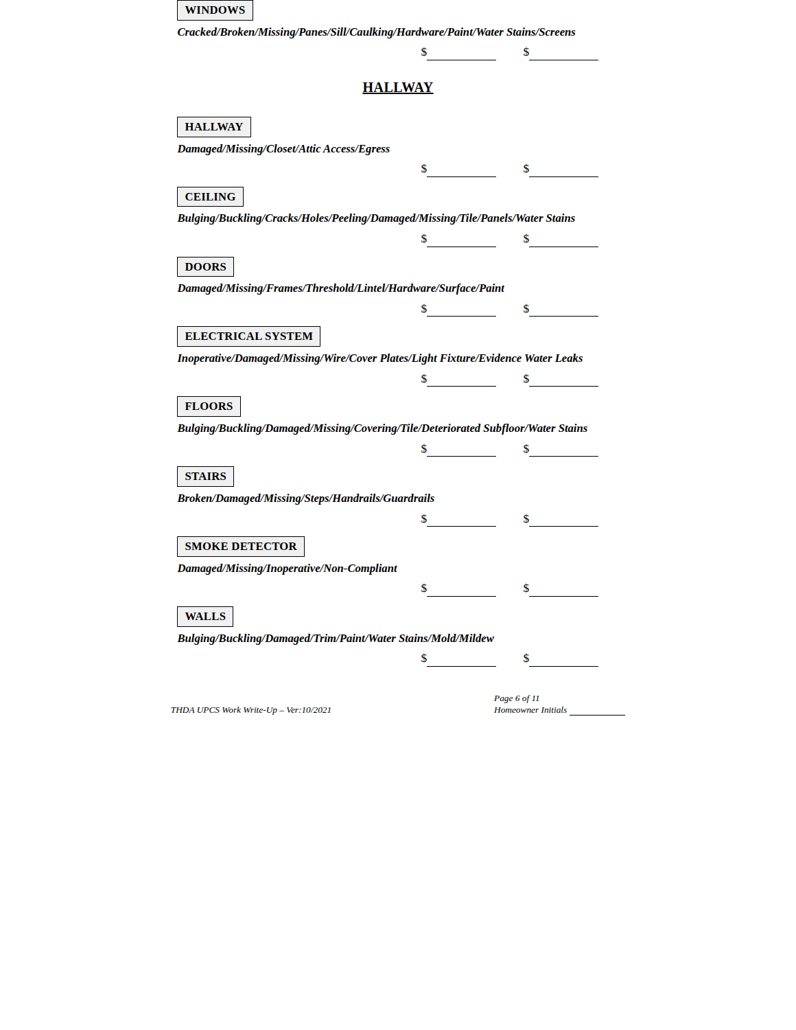WINDOWS
Cracked/Broken/Missing/Panes/Sill/Caulking/Hardware/Paint/Water Stains/Screens
$
$
HALLWAY
HALLWAY
Damaged/Missing/Closet/Attic Access/Egress
$
$
CEILING
Bulging/Buckling/Cracks/Holes/Peeling/Damaged/Missing/Tile/Panels/Water Stains
$
$
DOORS
Damaged/Missing/Frames/Threshold/Lintel/Hardware/Surface/Paint
$
$
ELECTRICAL SYSTEM
Inoperative/Damaged/Missing/Wire/Cover Plates/Light Fixture/Evidence Water Leaks
$
$
FLOORS
Bulging/Buckling/Damaged/Missing/Covering/Tile/Deteriorated Subfloor/Water Stains
$
$
STAIRS
Broken/Damaged/Missing/Steps/Handrails/Guardrails
$
$
SMOKE DETECTOR
Damaged/Missing/Inoperative/Non-Compliant
$
$
WALLS
Bulging/Buckling/Damaged/Trim/Paint/Water Stains/Mold/Mildew
$
$
THDA UPCS Work Write-Up – Ver:10/2021
Page 6 of 11
Homeowner Initials